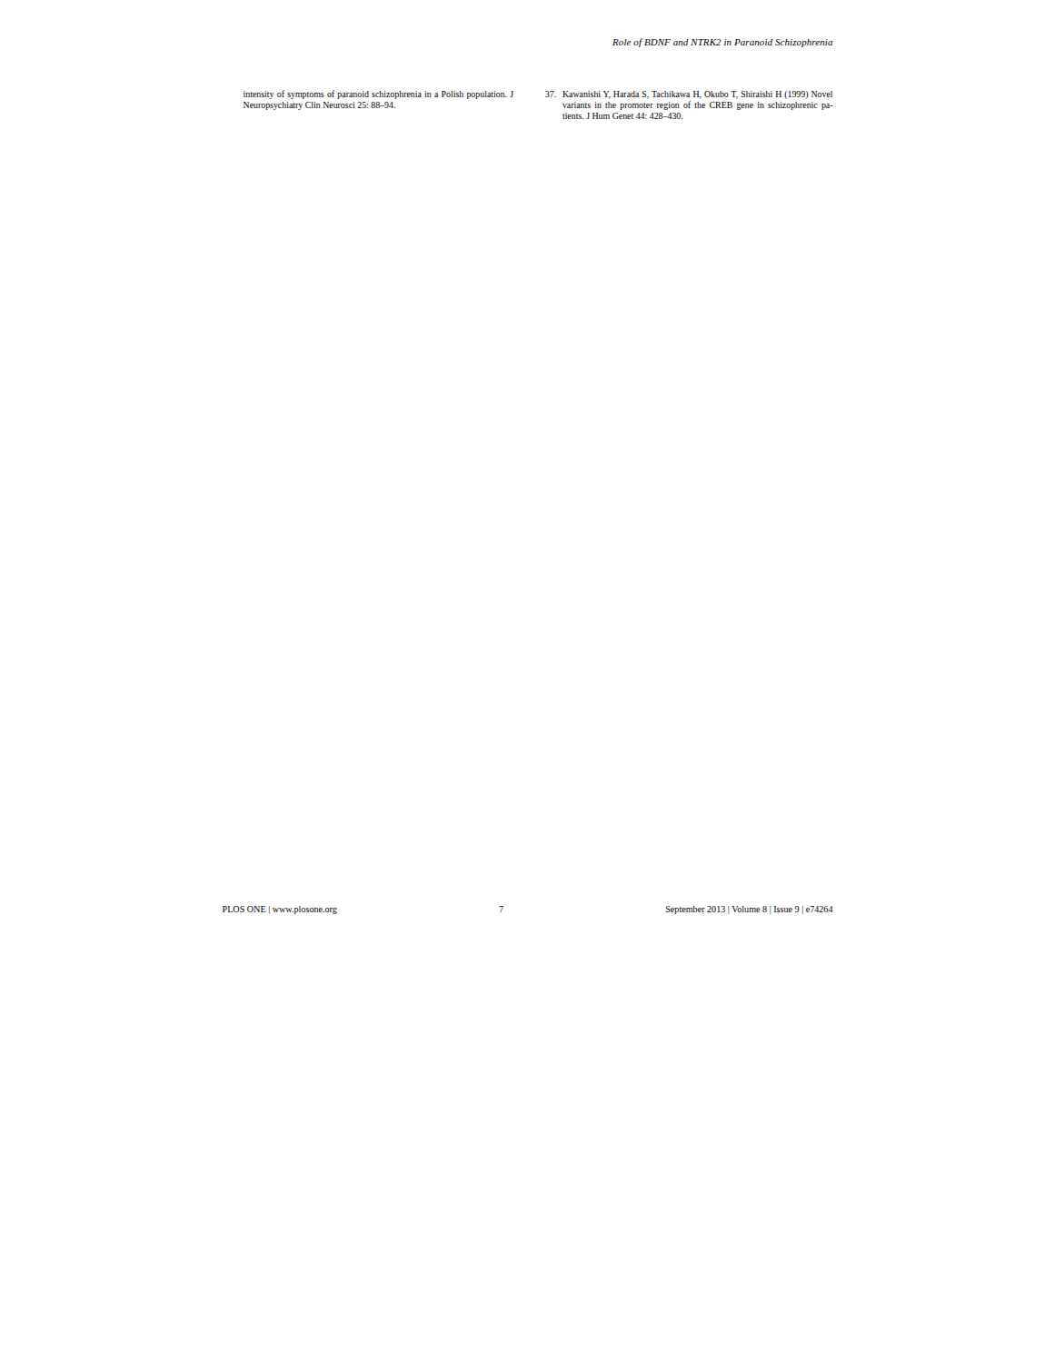Role of BDNF and NTRK2 in Paranoid Schizophrenia
36.
intensity of symptoms of paranoid schizophrenia in a Polish population. J Neuropsychiatry Clin Neurosci 25: 88–94.
37.
Kawanishi Y, Harada S, Tachikawa H, Okubo T, Shiraishi H (1999) Novel variants in the promoter region of the CREB gene in schizophrenic patients. J Hum Genet 44: 428–430.
PLOS ONE | www.plosone.org
7
September 2013 | Volume 8 | Issue 9 | e74264